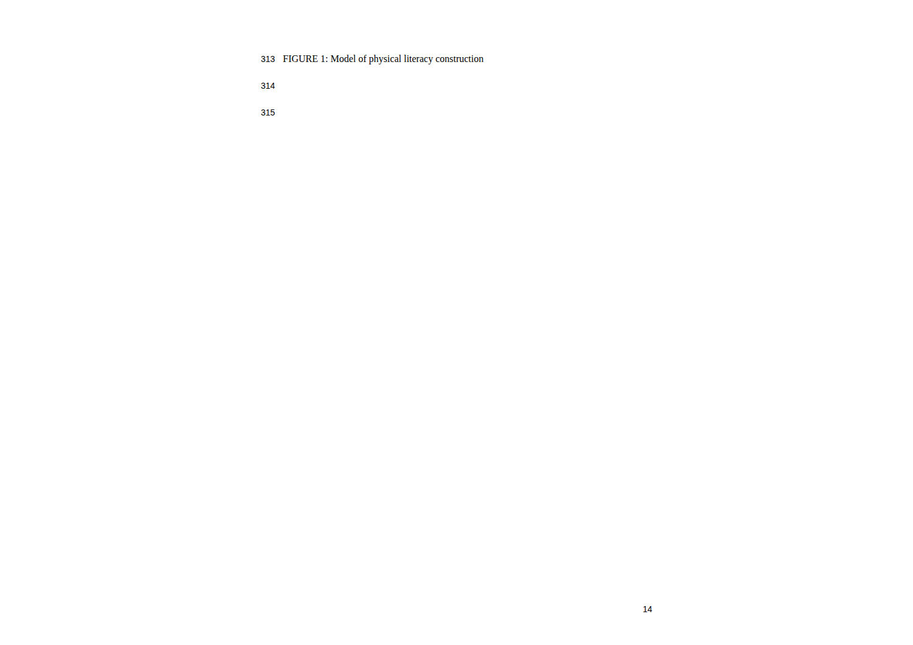313 FIGURE 1: Model of physical literacy construction
314
315
14